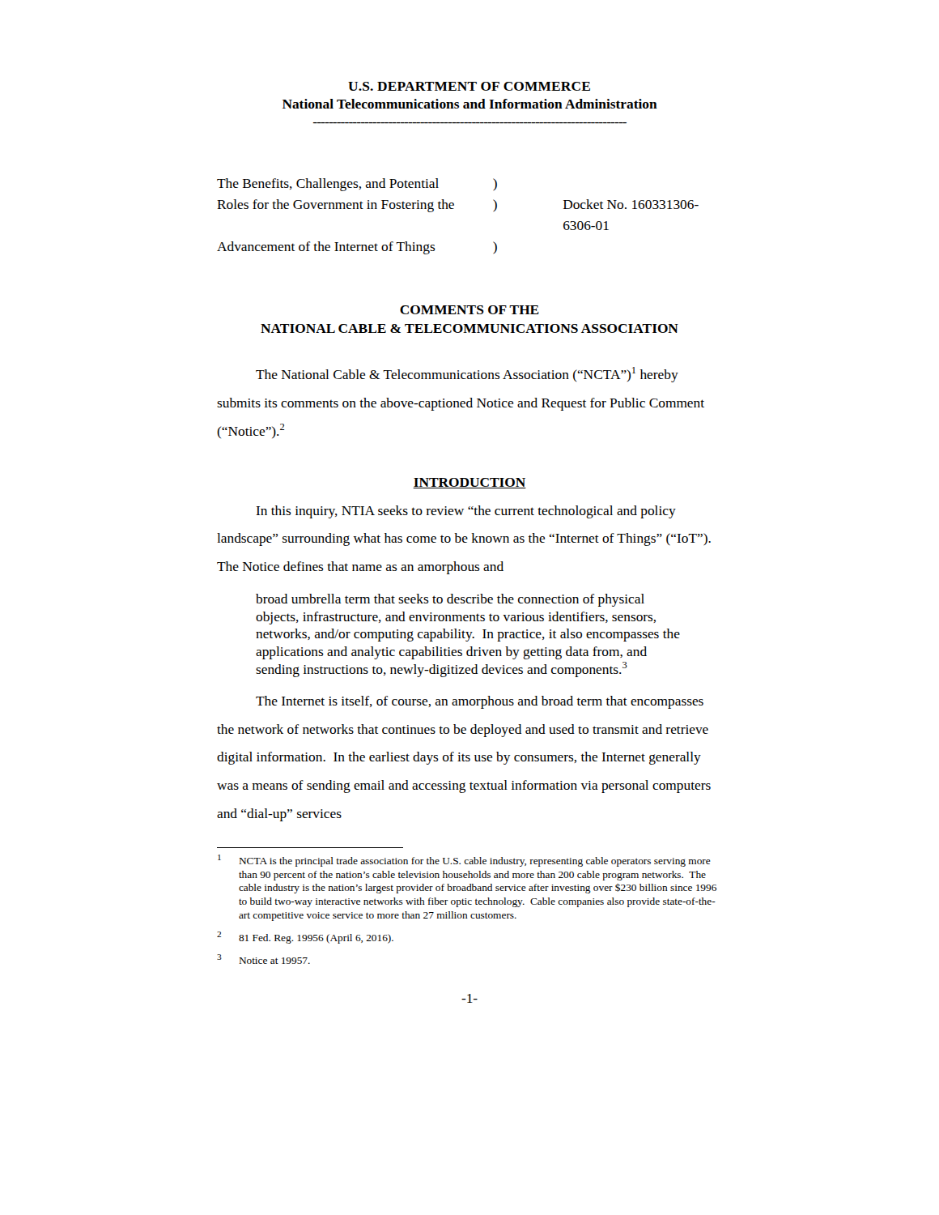U.S. DEPARTMENT OF COMMERCE
National Telecommunications and Information Administration
-------------------------------------------------------------------------------
| The Benefits, Challenges, and Potential | ) | |
| Roles for the Government in Fostering the | ) | Docket No. 160331306-6306-01 |
| Advancement of the Internet of Things | ) | |
COMMENTS OF THE
NATIONAL CABLE & TELECOMMUNICATIONS ASSOCIATION
The National Cable & Telecommunications Association (“NCTA”)1 hereby submits its comments on the above-captioned Notice and Request for Public Comment (“Notice”).2
INTRODUCTION
In this inquiry, NTIA seeks to review “the current technological and policy landscape” surrounding what has come to be known as the “Internet of Things” (“IoT”). The Notice defines that name as an amorphous and
broad umbrella term that seeks to describe the connection of physical objects, infrastructure, and environments to various identifiers, sensors, networks, and/or computing capability. In practice, it also encompasses the applications and analytic capabilities driven by getting data from, and sending instructions to, newly-digitized devices and components.3
The Internet is itself, of course, an amorphous and broad term that encompasses the network of networks that continues to be deployed and used to transmit and retrieve digital information. In the earliest days of its use by consumers, the Internet generally was a means of sending email and accessing textual information via personal computers and “dial-up” services
1
NCTA is the principal trade association for the U.S. cable industry, representing cable operators serving more than 90 percent of the nation’s cable television households and more than 200 cable program networks. The cable industry is the nation’s largest provider of broadband service after investing over $230 billion since 1996 to build two-way interactive networks with fiber optic technology. Cable companies also provide state-of-the-art competitive voice service to more than 27 million customers.
2
81 Fed. Reg. 19956 (April 6, 2016).
3
Notice at 19957.
-1-